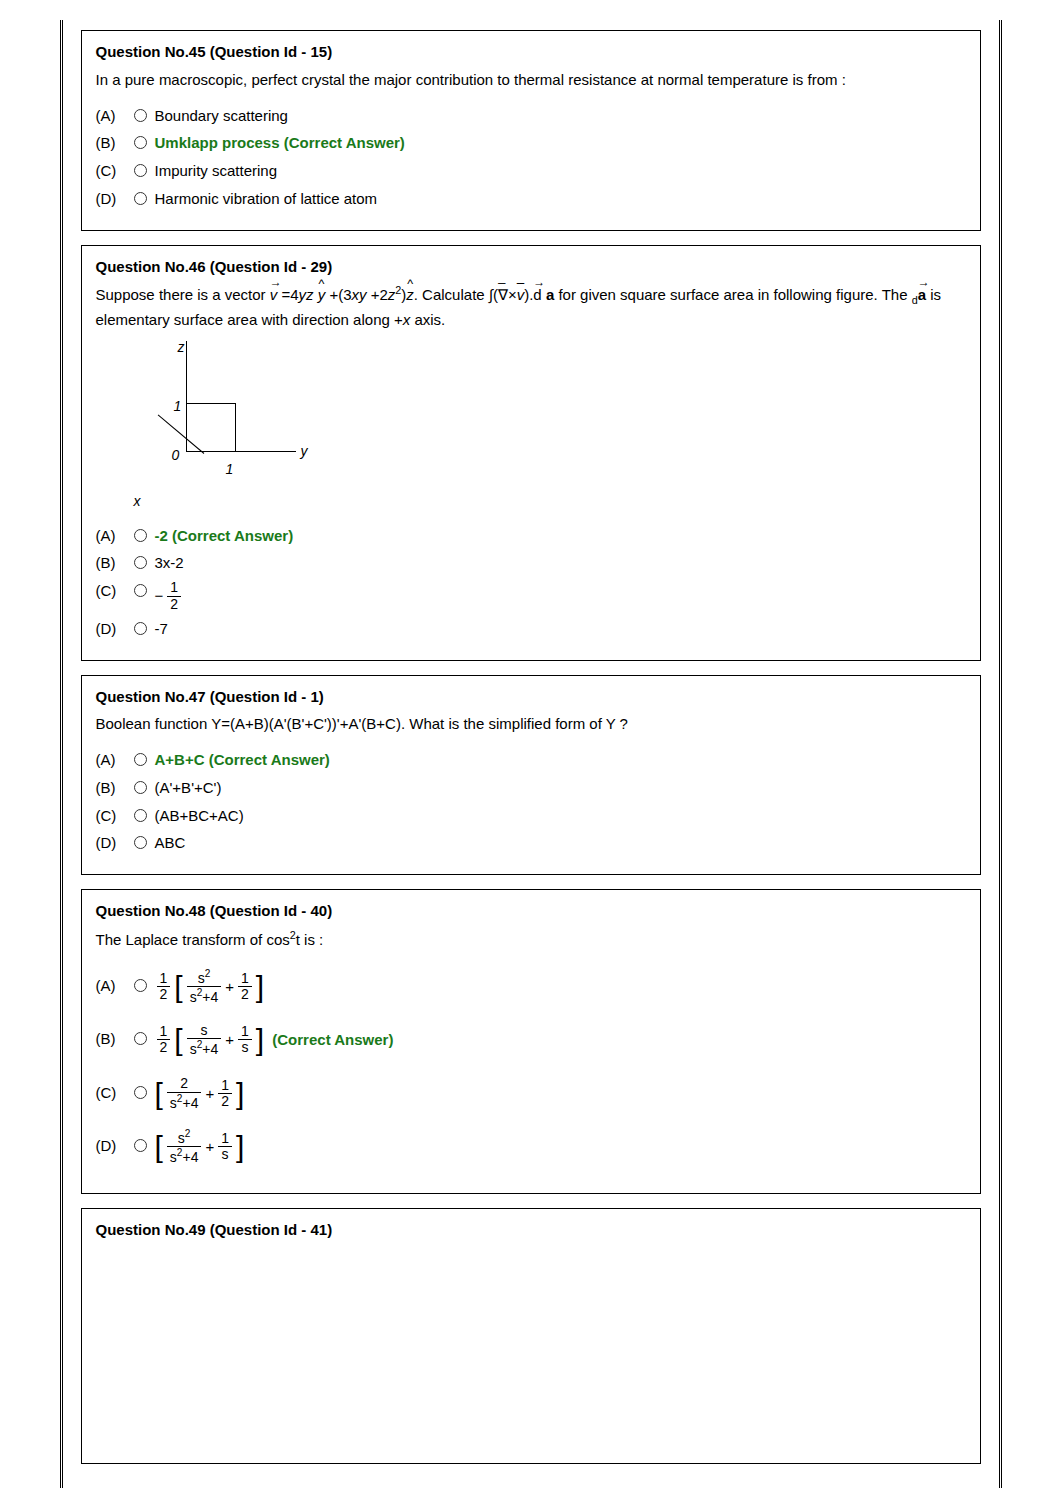Question No.45 (Question Id - 15)
In a pure macroscopic, perfect crystal the major contribution to thermal resistance at normal temperature is from :
(A) Boundary scattering
(B) Umklapp process (Correct Answer)
(C) Impurity scattering
(D) Harmonic vibration of lattice atom
Question No.46 (Question Id - 29)
Suppose there is a vector v =4yz y +(3xy +2z2)z. Calculate ∫(∇×v).d a for given square surface area in following figure. The da is elementary surface area with direction along +x axis.
z
y
x
1
0
1
(A) -2 (Correct Answer)
(B) 3x-2
(C) −12
(D) -7
Question No.47 (Question Id - 1)
Boolean function Y=(A+B)(A'(B'+C'))'+A'(B+C). What is the simplified form of Y ?
(A) A+B+C (Correct Answer)
(B) (A'+B'+C')
(C) (AB+BC+AC)
(D) ABC
Question No.48 (Question Id - 40)
The Laplace transform of cos2t is :
(A) 12 [ s2 s2+4 + 12 ]
(B) 12 [ ss2+4 + 1 s ] (Correct Answer)
(C) [ 2 s2+4 + 12 ]
(D) [ s2 s2+4 + 1 s ]
Question No.49 (Question Id - 41)